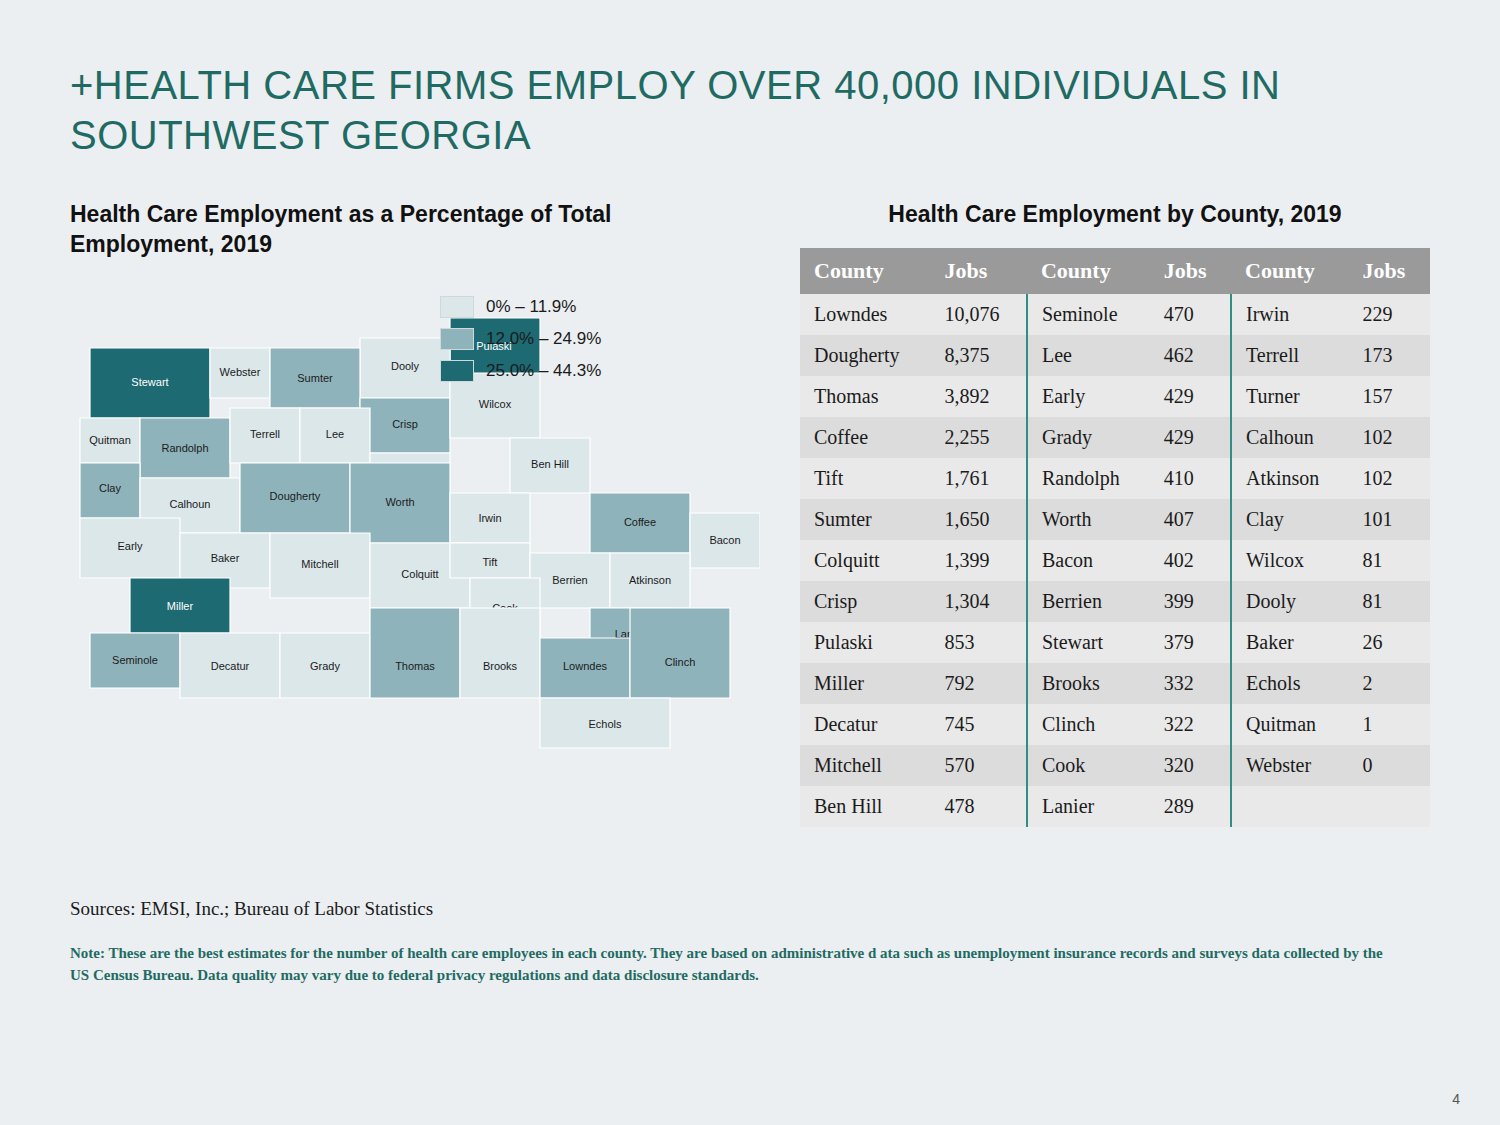+Health Care Firms Employ Over 40,000 Individuals in Southwest Georgia
Health Care Employment as a Percentage of Total Employment, 2019
0% – 11.9%
12.0% – 24.9%
25.0% – 44.3%
Pulaski Dooly Stewart Webster Sumter Crisp Wilcox Quitman Randolph Terrell Lee Turner Ben Hill Clay Calhoun Dougherty Worth Irwin Coffee Bacon Early Baker Mitchell Colquitt Tift Berrien Atkinson Miller Cook Lanier Seminole Decatur Grady Thomas Brooks Lowndes Clinch Echols
Health Care Employment by County, 2019
| County | Jobs | County | Jobs | County | Jobs |
| --- | --- | --- | --- | --- | --- |
| Lowndes | 10,076 | Seminole | 470 | Irwin | 229 |
| Dougherty | 8,375 | Lee | 462 | Terrell | 173 |
| Thomas | 3,892 | Early | 429 | Turner | 157 |
| Coffee | 2,255 | Grady | 429 | Calhoun | 102 |
| Tift | 1,761 | Randolph | 410 | Atkinson | 102 |
| Sumter | 1,650 | Worth | 407 | Clay | 101 |
| Colquitt | 1,399 | Bacon | 402 | Wilcox | 81 |
| Crisp | 1,304 | Berrien | 399 | Dooly | 81 |
| Pulaski | 853 | Stewart | 379 | Baker | 26 |
| Miller | 792 | Brooks | 332 | Echols | 2 |
| Decatur | 745 | Clinch | 322 | Quitman | 1 |
| Mitchell | 570 | Cook | 320 | Webster | 0 |
| Ben Hill | 478 | Lanier | 289 | | |
Sources: EMSI, Inc.; Bureau of Labor Statistics
Note: These are the best estimates for the number of health care employees in each county. They are based on administrative d ata such as unemployment insurance records and surveys data collected by the US Census Bureau. Data quality may vary due to federal privacy regulations and data disclosure standards.
4